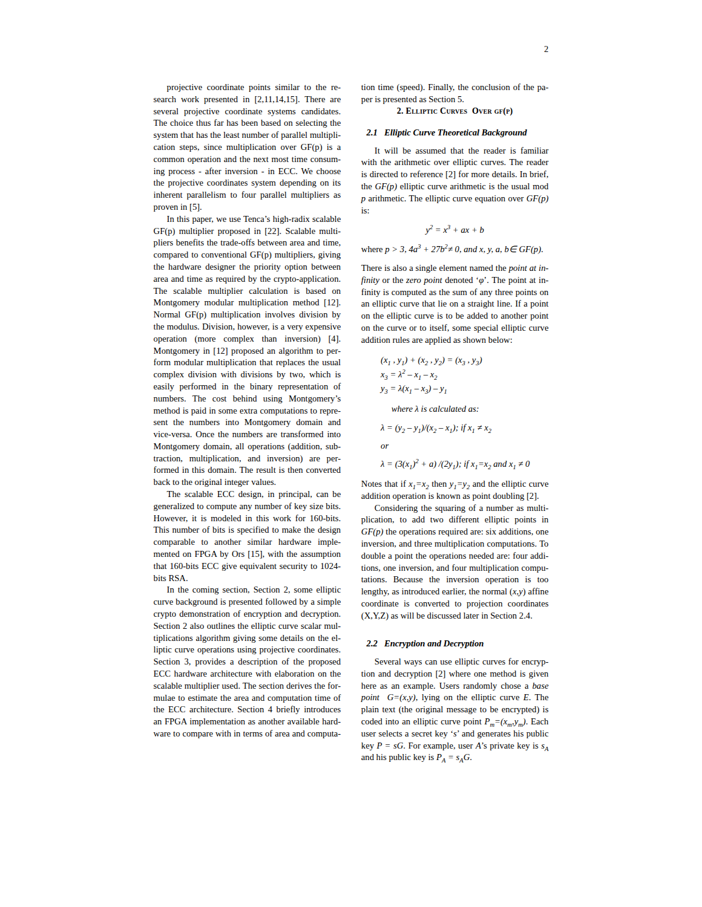2
projective coordinate points similar to the research work presented in [2,11,14,15]. There are several projective coordinate systems candidates. The choice thus far has been based on selecting the system that has the least number of parallel multiplication steps, since multiplication over GF(p) is a common operation and the next most time consuming process - after inversion - in ECC. We choose the projective coordinates system depending on its inherent parallelism to four parallel multipliers as proven in [5].
In this paper, we use Tenca’s high-radix scalable GF(p) multiplier proposed in [22]. Scalable multipliers benefits the trade-offs between area and time, compared to conventional GF(p) multipliers, giving the hardware designer the priority option between area and time as required by the crypto-application. The scalable multiplier calculation is based on Montgomery modular multiplication method [12]. Normal GF(p) multiplication involves division by the modulus. Division, however, is a very expensive operation (more complex than inversion) [4]. Montgomery in [12] proposed an algorithm to perform modular multiplication that replaces the usual complex division with divisions by two, which is easily performed in the binary representation of numbers. The cost behind using Montgomery’s method is paid in some extra computations to represent the numbers into Montgomery domain and vice-versa. Once the numbers are transformed into Montgomery domain, all operations (addition, subtraction, multiplication, and inversion) are performed in this domain. The result is then converted back to the original integer values.
The scalable ECC design, in principal, can be generalized to compute any number of key size bits. However, it is modeled in this work for 160-bits. This number of bits is specified to make the design comparable to another similar hardware implemented on FPGA by Ors [15], with the assumption that 160-bits ECC give equivalent security to 1024-bits RSA.
In the coming section, Section 2, some elliptic curve background is presented followed by a simple crypto demonstration of encryption and decryption. Section 2 also outlines the elliptic curve scalar multiplications algorithm giving some details on the elliptic curve operations using projective coordinates. Section 3, provides a description of the proposed ECC hardware architecture with elaboration on the scalable multiplier used. The section derives the formulae to estimate the area and computation time of the ECC architecture. Section 4 briefly introduces an FPGA implementation as another available hardware to compare with in terms of area and computation time (speed). Finally, the conclusion of the paper is presented as Section 5.
2. Elliptic Curves Over gf(p)
2.1 Elliptic Curve Theoretical Background
It will be assumed that the reader is familiar with the arithmetic over elliptic curves. The reader is directed to reference [2] for more details. In brief, the GF(p) elliptic curve arithmetic is the usual mod p arithmetic. The elliptic curve equation over GF(p) is:
y2 = x3 + ax + b
where p > 3, 4a3 + 27b2≠ 0, and x, y, a, b∈ GF(p).
There is also a single element named the point at infinity or the zero point denoted ‘φ’. The point at infinity is computed as the sum of any three points on an elliptic curve that lie on a straight line. If a point on the elliptic curve is to be added to another point on the curve or to itself, some special elliptic curve addition rules are applied as shown below:
(x1 , y1) + (x2 , y2) = (x3 , y3) x3 = λ2 – x1 – x2 y3 = λ(x1 – x3) – y1 where λ is calculated as: λ = (y2 – y1)/(x2 – x1); if x1 ≠ x2 or λ = (3(x1)2 + a) /(2y1); if x1=x2 and x1 ≠ 0
Notes that if x1=x2 then y1=y2 and the elliptic curve addition operation is known as point doubling [2].
Considering the squaring of a number as multiplication, to add two different elliptic points in GF(p) the operations required are: six additions, one inversion, and three multiplication computations. To double a point the operations needed are: four additions, one inversion, and four multiplication computations. Because the inversion operation is too lengthy, as introduced earlier, the normal (x,y) affine coordinate is converted to projection coordinates (X,Y,Z) as will be discussed later in Section 2.4.
2.2 Encryption and Decryption
Several ways can use elliptic curves for encryption and decryption [2] where one method is given here as an example. Users randomly chose a base point G=(x,y), lying on the elliptic curve E. The plain text (the original message to be encrypted) is coded into an elliptic curve point Pm=(xm,ym). Each user selects a secret key ‘s’ and generates his public key P = sG. For example, user A’s private key is sA and his public key is PA = sAG.